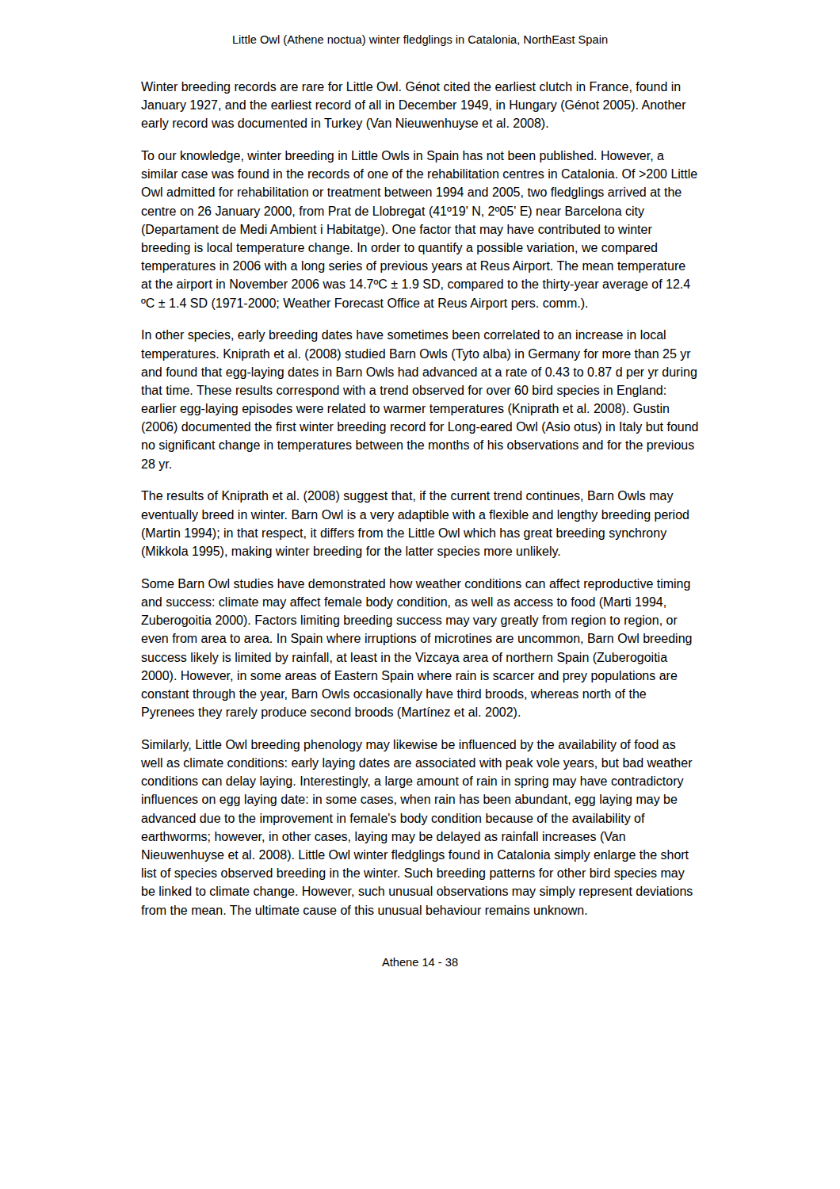Little Owl (Athene noctua) winter fledglings in Catalonia, NorthEast Spain
Winter breeding records are rare for Little Owl. Génot cited the earliest clutch in France, found in January 1927, and the earliest record of all in December 1949, in Hungary (Génot 2005). Another early record was documented in Turkey (Van Nieuwenhuyse et al. 2008).
To our knowledge, winter breeding in Little Owls in Spain has not been published. However, a similar case was found in the records of one of the rehabilitation centres in Catalonia. Of >200 Little Owl admitted for rehabilitation or treatment between 1994 and 2005, two fledglings arrived at the centre on 26 January 2000, from Prat de Llobregat (41º19' N, 2º05' E) near Barcelona city (Departament de Medi Ambient i Habitatge). One factor that may have contributed to winter breeding is local temperature change. In order to quantify a possible variation, we compared temperatures in 2006 with a long series of previous years at Reus Airport. The mean temperature at the airport in November 2006 was 14.7ºC ± 1.9 SD, compared to the thirty-year average of 12.4 ºC ± 1.4 SD (1971-2000; Weather Forecast Office at Reus Airport pers. comm.).
In other species, early breeding dates have sometimes been correlated to an increase in local temperatures. Kniprath et al. (2008) studied Barn Owls (Tyto alba) in Germany for more than 25 yr and found that egg-laying dates in Barn Owls had advanced at a rate of 0.43 to 0.87 d per yr during that time. These results correspond with a trend observed for over 60 bird species in England: earlier egg-laying episodes were related to warmer temperatures (Kniprath et al. 2008). Gustin (2006) documented the first winter breeding record for Long-eared Owl (Asio otus) in Italy but found no significant change in temperatures between the months of his observations and for the previous 28 yr.
The results of Kniprath et al. (2008) suggest that, if the current trend continues, Barn Owls may eventually breed in winter. Barn Owl is a very adaptible with a flexible and lengthy breeding period (Martin 1994); in that respect, it differs from the Little Owl which has great breeding synchrony (Mikkola 1995), making winter breeding for the latter species more unlikely.
Some Barn Owl studies have demonstrated how weather conditions can affect reproductive timing and success: climate may affect female body condition, as well as access to food (Marti 1994, Zuberogoitia 2000). Factors limiting breeding success may vary greatly from region to region, or even from area to area. In Spain where irruptions of microtines are uncommon, Barn Owl breeding success likely is limited by rainfall, at least in the Vizcaya area of northern Spain (Zuberogoitia 2000). However, in some areas of Eastern Spain where rain is scarcer and prey populations are constant through the year, Barn Owls occasionally have third broods, whereas north of the Pyrenees they rarely produce second broods (Martínez et al. 2002).
Similarly, Little Owl breeding phenology may likewise be influenced by the availability of food as well as climate conditions: early laying dates are associated with peak vole years, but bad weather conditions can delay laying. Interestingly, a large amount of rain in spring may have contradictory influences on egg laying date: in some cases, when rain has been abundant, egg laying may be advanced due to the improvement in female's body condition because of the availability of earthworms; however, in other cases, laying may be delayed as rainfall increases (Van Nieuwenhuyse et al. 2008). Little Owl winter fledglings found in Catalonia simply enlarge the short list of species observed breeding in the winter. Such breeding patterns for other bird species may be linked to climate change. However, such unusual observations may simply represent deviations from the mean. The ultimate cause of this unusual behaviour remains unknown.
Athene 14 - 38